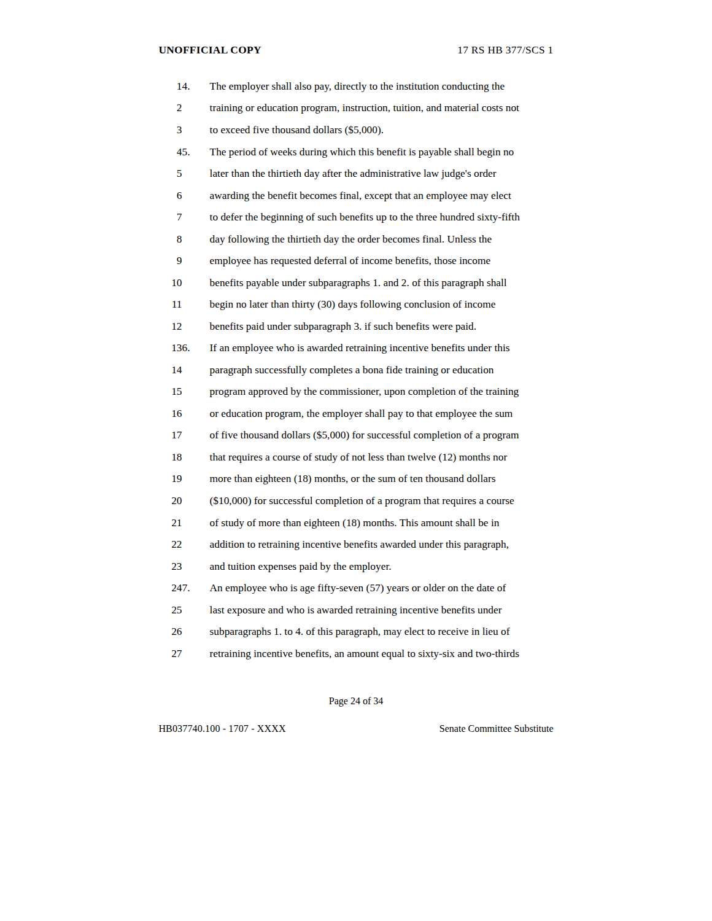Unofficial Copy
17 RS HB 377/SCS 1
| 1 | 4. | The employer shall also pay, directly to the institution conducting the |
| 2 | | training or education program, instruction, tuition, and material costs not |
| 3 | | to exceed five thousand dollars ($5,000). |
| 4 | 5. | The period of weeks during which this benefit is payable shall begin no |
| 5 | | later than the thirtieth day after the administrative law judge's order |
| 6 | | awarding the benefit becomes final, except that an employee may elect |
| 7 | | to defer the beginning of such benefits up to the three hundred sixty-fifth |
| 8 | | day following the thirtieth day the order becomes final. Unless the |
| 9 | | employee has requested deferral of income benefits, those income |
| 10 | | benefits payable under subparagraphs 1. and 2. of this paragraph shall |
| 11 | | begin no later than thirty (30) days following conclusion of income |
| 12 | | benefits paid under subparagraph 3. if such benefits were paid. |
| 13 | 6. | If an employee who is awarded retraining incentive benefits under this |
| 14 | | paragraph successfully completes a bona fide training or education |
| 15 | | program approved by the commissioner, upon completion of the training |
| 16 | | or education program, the employer shall pay to that employee the sum |
| 17 | | of five thousand dollars ($5,000) for successful completion of a program |
| 18 | | that requires a course of study of not less than twelve (12) months nor |
| 19 | | more than eighteen (18) months, or the sum of ten thousand dollars |
| 20 | | ($10,000) for successful completion of a program that requires a course |
| 21 | | of study of more than eighteen (18) months. This amount shall be in |
| 22 | | addition to retraining incentive benefits awarded under this paragraph, |
| 23 | | and tuition expenses paid by the employer. |
| 24 | 7. | An employee who is age fifty-seven (57) years or older on the date of |
| 25 | | last exposure and who is awarded retraining incentive benefits under |
| 26 | | subparagraphs 1. to 4. of this paragraph, may elect to receive in lieu of |
| 27 | | retraining incentive benefits, an amount equal to sixty-six and two-thirds |
Page 24 of 34
HB037740.100 - 1707 - XXXX
Senate Committee Substitute